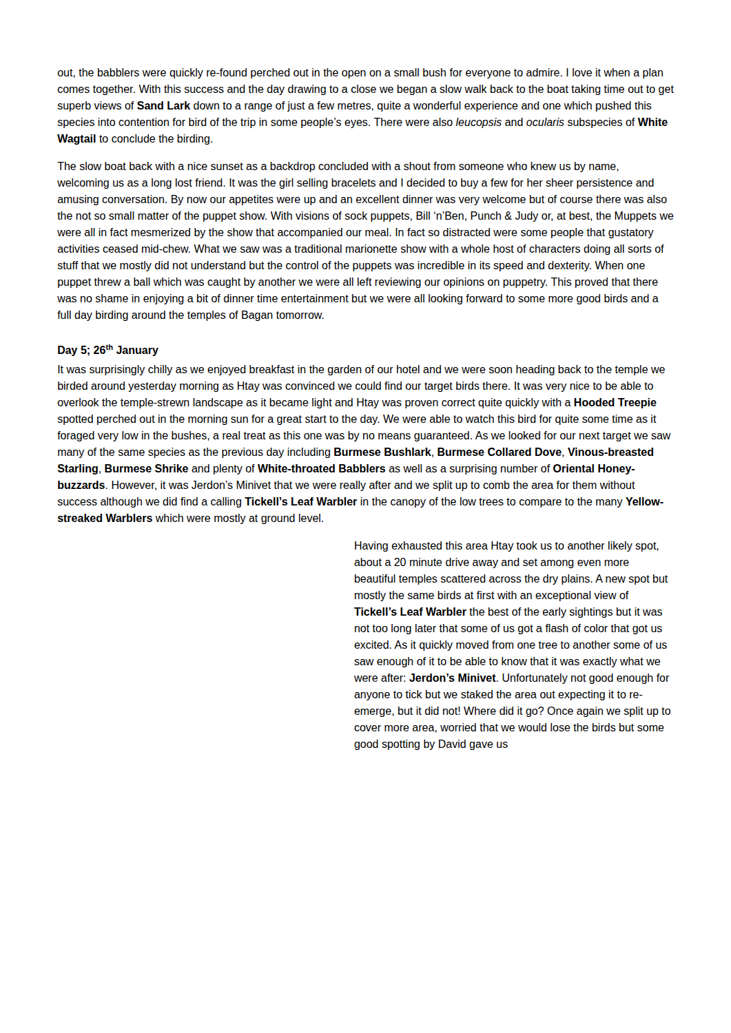out, the babblers were quickly re-found perched out in the open on a small bush for everyone to admire. I love it when a plan comes together. With this success and the day drawing to a close we began a slow walk back to the boat taking time out to get superb views of Sand Lark down to a range of just a few metres, quite a wonderful experience and one which pushed this species into contention for bird of the trip in some people’s eyes. There were also leucopsis and ocularis subspecies of White Wagtail to conclude the birding.
The slow boat back with a nice sunset as a backdrop concluded with a shout from someone who knew us by name, welcoming us as a long lost friend. It was the girl selling bracelets and I decided to buy a few for her sheer persistence and amusing conversation. By now our appetites were up and an excellent dinner was very welcome but of course there was also the not so small matter of the puppet show. With visions of sock puppets, Bill ‘n’Ben, Punch & Judy or, at best, the Muppets we were all in fact mesmerized by the show that accompanied our meal. In fact so distracted were some people that gustatory activities ceased mid-chew. What we saw was a traditional marionette show with a whole host of characters doing all sorts of stuff that we mostly did not understand but the control of the puppets was incredible in its speed and dexterity. When one puppet threw a ball which was caught by another we were all left reviewing our opinions on puppetry. This proved that there was no shame in enjoying a bit of dinner time entertainment but we were all looking forward to some more good birds and a full day birding around the temples of Bagan tomorrow.
Day 5; 26th January
It was surprisingly chilly as we enjoyed breakfast in the garden of our hotel and we were soon heading back to the temple we birded around yesterday morning as Htay was convinced we could find our target birds there. It was very nice to be able to overlook the temple-strewn landscape as it became light and Htay was proven correct quite quickly with a Hooded Treepie spotted perched out in the morning sun for a great start to the day. We were able to watch this bird for quite some time as it foraged very low in the bushes, a real treat as this one was by no means guaranteed. As we looked for our next target we saw many of the same species as the previous day including Burmese Bushlark, Burmese Collared Dove, Vinous-breasted Starling, Burmese Shrike and plenty of White-throated Babblers as well as a surprising number of Oriental Honey-buzzards. However, it was Jerdon’s Minivet that we were really after and we split up to comb the area for them without success although we did find a calling Tickell’s Leaf Warbler in the canopy of the low trees to compare to the many Yellow-streaked Warblers which were mostly at ground level.
Having exhausted this area Htay took us to another likely spot, about a 20 minute drive away and set among even more beautiful temples scattered across the dry plains. A new spot but mostly the same birds at first with an exceptional view of Tickell’s Leaf Warbler the best of the early sightings but it was not too long later that some of us got a flash of color that got us excited. As it quickly moved from one tree to another some of us saw enough of it to be able to know that it was exactly what we were after: Jerdon’s Minivet. Unfortunately not good enough for anyone to tick but we staked the area out expecting it to re-emerge, but it did not! Where did it go? Once again we split up to cover more area, worried that we would lose the birds but some good spotting by David gave us